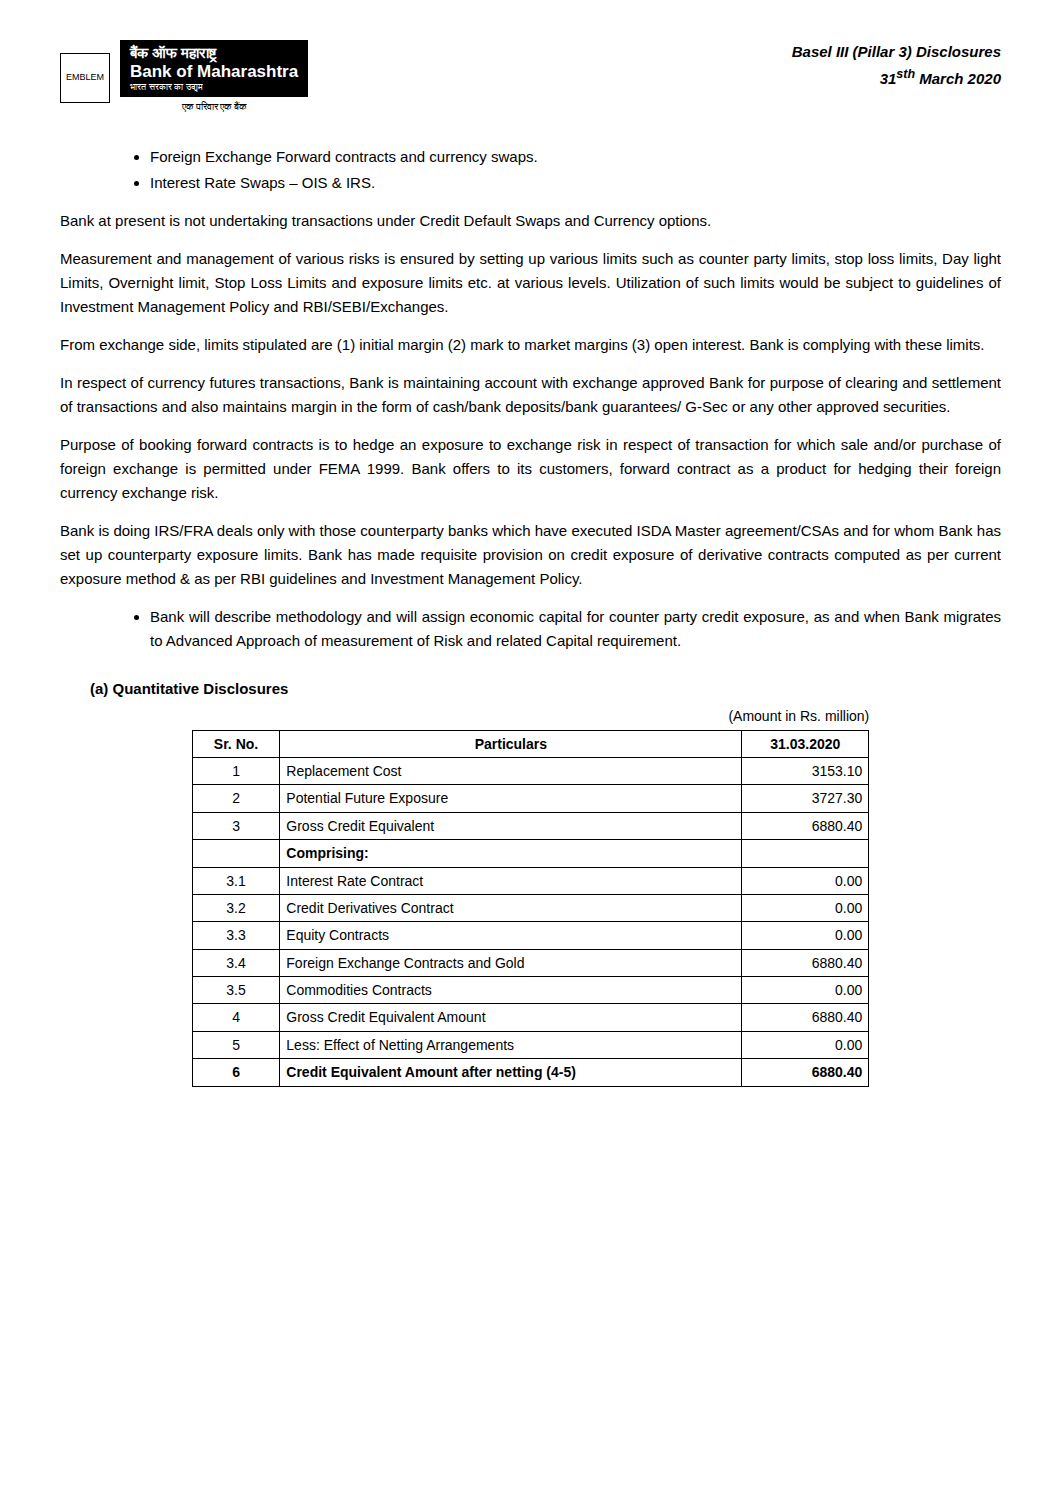EMBLEM
बैंक ऑफ महाराष्ट्र
Bank of Maharashtra
भारत सरकार का उद्यम
एक परिवार एक बैंक
Basel III (Pillar 3) Disclosures
31sth March 2020
Foreign Exchange Forward contracts and currency swaps.
Interest Rate Swaps – OIS & IRS.
Bank at present is not undertaking transactions under Credit Default Swaps and Currency options.
Measurement and management of various risks is ensured by setting up various limits such as counter party limits, stop loss limits, Day light Limits, Overnight limit, Stop Loss Limits and exposure limits etc. at various levels. Utilization of such limits would be subject to guidelines of Investment Management Policy and RBI/SEBI/Exchanges.
From exchange side, limits stipulated are (1) initial margin (2) mark to market margins (3) open interest. Bank is complying with these limits.
In respect of currency futures transactions, Bank is maintaining account with exchange approved Bank for purpose of clearing and settlement of transactions and also maintains margin in the form of cash/bank deposits/bank guarantees/ G-Sec or any other approved securities.
Purpose of booking forward contracts is to hedge an exposure to exchange risk in respect of transaction for which sale and/or purchase of foreign exchange is permitted under FEMA 1999. Bank offers to its customers, forward contract as a product for hedging their foreign currency exchange risk.
Bank is doing IRS/FRA deals only with those counterparty banks which have executed ISDA Master agreement/CSAs and for whom Bank has set up counterparty exposure limits. Bank has made requisite provision on credit exposure of derivative contracts computed as per current exposure method & as per RBI guidelines and Investment Management Policy.
Bank will describe methodology and will assign economic capital for counter party credit exposure, as and when Bank migrates to Advanced Approach of measurement of Risk and related Capital requirement.
(a) Quantitative Disclosures
(Amount in Rs. million)
| Sr. No. | Particulars | 31.03.2020 |
| --- | --- | --- |
| 1 | Replacement Cost | 3153.10 |
| 2 | Potential Future Exposure | 3727.30 |
| 3 | Gross Credit Equivalent | 6880.40 |
| | Comprising: | |
| 3.1 | Interest Rate Contract | 0.00 |
| 3.2 | Credit Derivatives Contract | 0.00 |
| 3.3 | Equity Contracts | 0.00 |
| 3.4 | Foreign Exchange Contracts and Gold | 6880.40 |
| 3.5 | Commodities Contracts | 0.00 |
| 4 | Gross Credit Equivalent Amount | 6880.40 |
| 5 | Less: Effect of Netting Arrangements | 0.00 |
| 6 | Credit Equivalent Amount after netting (4-5) | 6880.40 |